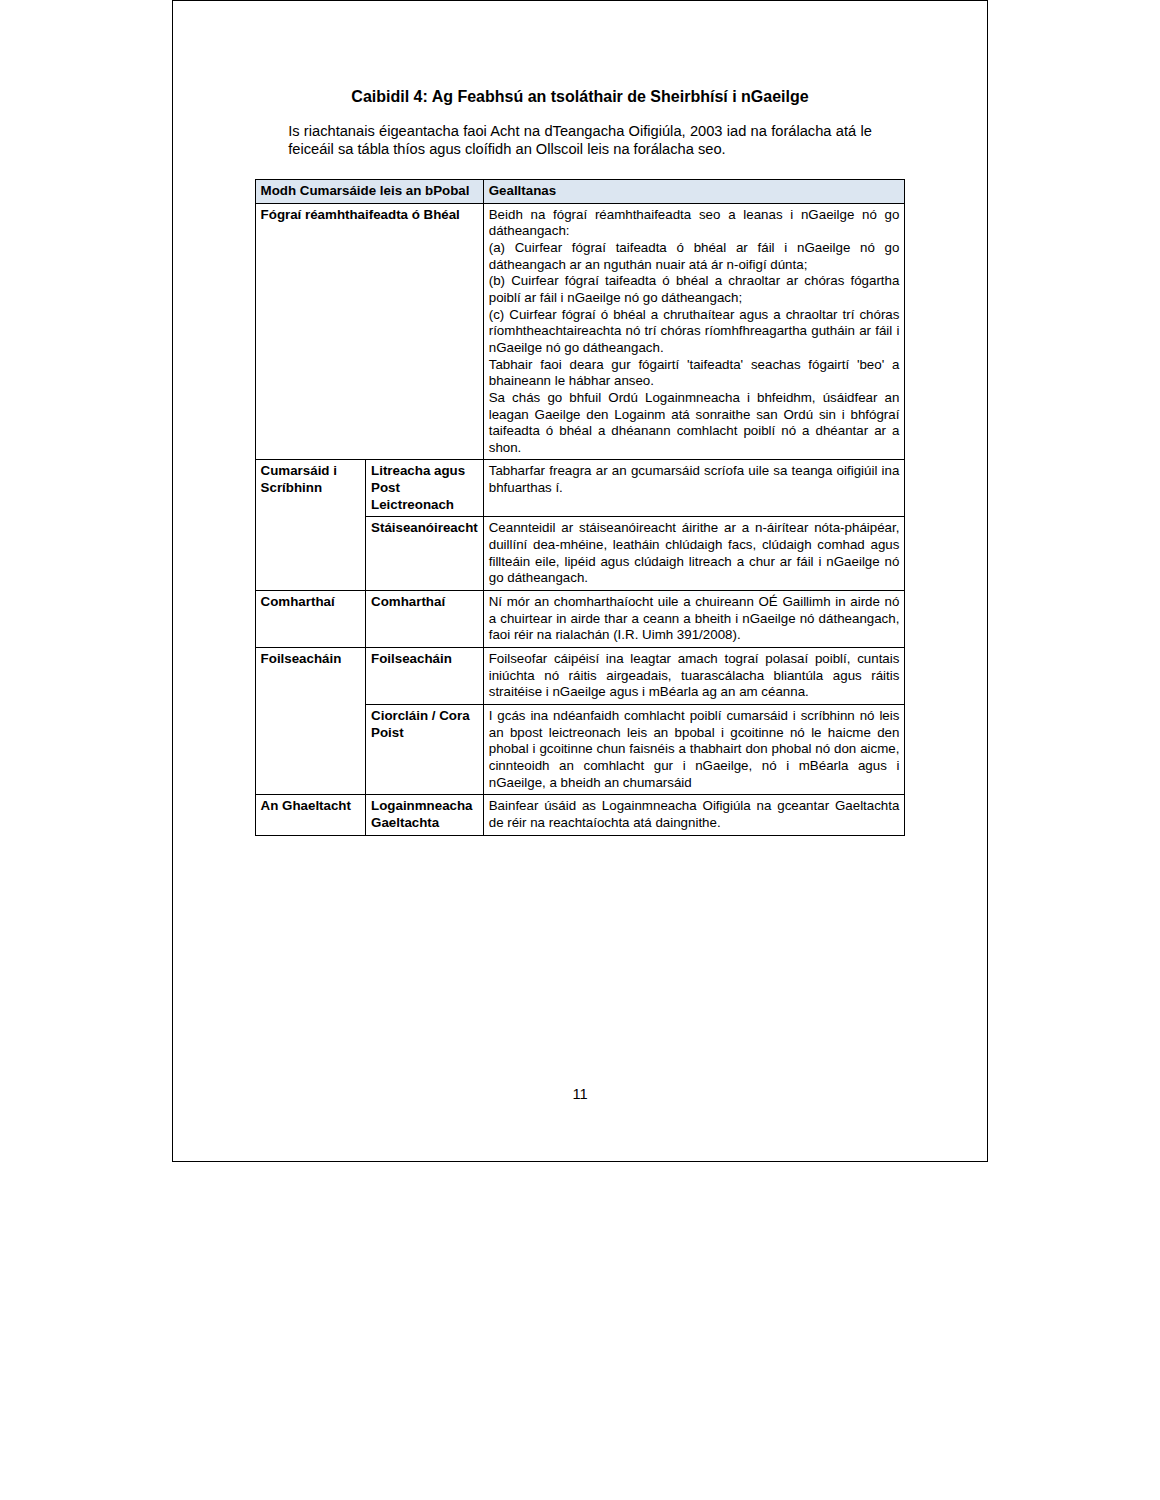Caibidil 4: Ag Feabhsú an tsoláthair de Sheirbhísí i nGaeilge
Is riachtanais éigeantacha faoi Acht na dTeangacha Oifigiúla, 2003 iad na forálacha atá le feiceáil sa tábla thíos agus cloífidh an Ollscoil leis na forálacha seo.
| Modh Cumarsáide leis an bPobal | Gealltanas |
| --- | --- |
| Fógraí réamhthaifeadta ó Bhéal | Beidh na fógraí réamhthaifeadta seo a leanas i nGaeilge nó go dátheangach: (a) Cuirfear fógraí taifeadta ó bhéal ar fáil i nGaeilge nó go dátheangach ar an nguthán nuair atá ár n-oifigí dúnta; (b) Cuirfear fógraí taifeadta ó bhéal a chraoltar ar chóras fógartha poiblí ar fáil i nGaeilge nó go dátheangach; (c) Cuirfear fógraí ó bhéal a chruthaítear agus a chraoltar trí chóras ríomhtheachtaireachta nó trí chóras ríomhfhreagartha gutháin ar fáil i nGaeilge nó go dátheangach. Tabhair faoi deara gur fógairtí 'taifeadta' seachas fógairtí 'beo' a bhaineann le hábhar anseo. Sa chás go bhfuil Ordú Logainmneacha i bhfeidhm, úsáidfear an leagan Gaeilge den Logainm atá sonraithe san Ordú sin i bhfógraí taifeadta ó bhéal a dhéanann comhlacht poiblí nó a dhéantar ar a shon. |
| Cumarsáid i Scríbhinn | Litreacha agus Post Leictreonach | Tabharfar freagra ar an gcumarsáid scríofa uile sa teanga oifigiúil ina bhfuarthas í. |
| Stáiseanóireacht | Ceannteidil ar stáiseanóireacht áirithe ar a n-áirítear nóta-pháipéar, duillíní dea-mhéine, leatháin chlúdaigh facs, clúdaigh comhad agus fillteáin eile, lipéid agus clúdaigh litreach a chur ar fáil i nGaeilge nó go dátheangach. |
| Comharthaí | Comharthaí | Ní mór an chomharthaíocht uile a chuireann OÉ Gaillimh in airde nó a chuirtear in airde thar a ceann a bheith i nGaeilge nó dátheangach, faoi réir na rialachán (I.R. Uimh 391/2008). |
| Foilseacháin | Foilseacháin | Foilseofar cáipéisí ina leagtar amach tograí polasaí poiblí, cuntais iniúchta nó ráitis airgeadais, tuarascálacha bliantúla agus ráitis straitéise i nGaeilge agus i mBéarla ag an am céanna. |
| Ciorcláin / Cora Poist | I gcás ina ndéanfaidh comhlacht poiblí cumarsáid i scríbhinn nó leis an bpost leictreonach leis an bpobal i gcoitinne nó le haicme den phobal i gcoitinne chun faisnéis a thabhairt don phobal nó don aicme, cinnteoidh an comhlacht gur i nGaeilge, nó i mBéarla agus i nGaeilge, a bheidh an chumarsáid |
| An Ghaeltacht | Logainmneacha Gaeltachta | Bainfear úsáid as Logainmneacha Oifigiúla na gceantar Gaeltachta de réir na reachtaíochta atá daingnithe. |
11